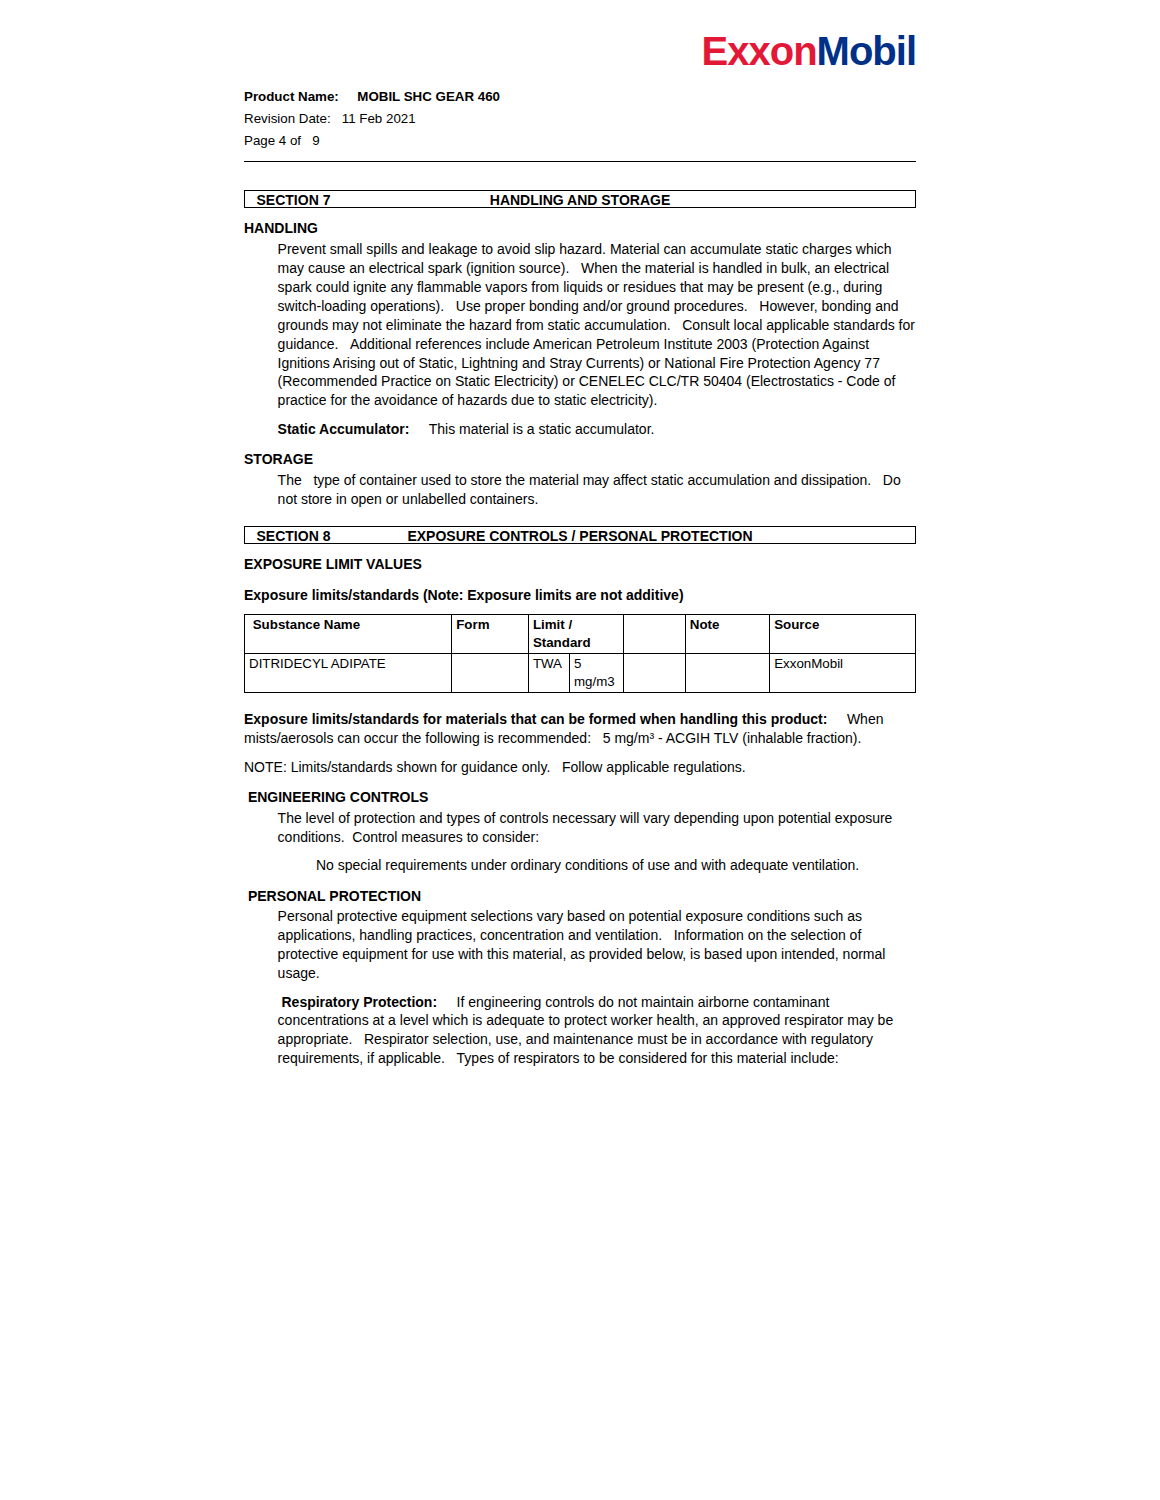Exxon Mobil
Product Name: MOBIL SHC GEAR 460
Revision Date: 11 Feb 2021
Page 4 of 9
SECTION 7 HANDLING AND STORAGE
HANDLING
Prevent small spills and leakage to avoid slip hazard. Material can accumulate static charges which may cause an electrical spark (ignition source). When the material is handled in bulk, an electrical spark could ignite any flammable vapors from liquids or residues that may be present (e.g., during switch-loading operations). Use proper bonding and/or ground procedures. However, bonding and grounds may not eliminate the hazard from static accumulation. Consult local applicable standards for guidance. Additional references include American Petroleum Institute 2003 (Protection Against Ignitions Arising out of Static, Lightning and Stray Currents) or National Fire Protection Agency 77 (Recommended Practice on Static Electricity) or CENELEC CLC/TR 50404 (Electrostatics - Code of practice for the avoidance of hazards due to static electricity).
Static Accumulator: This material is a static accumulator.
STORAGE
The type of container used to store the material may affect static accumulation and dissipation. Do not store in open or unlabelled containers.
SECTION 8 EXPOSURE CONTROLS / PERSONAL PROTECTION
EXPOSURE LIMIT VALUES
Exposure limits/standards (Note: Exposure limits are not additive)
| Substance Name | Form | Limit / Standard | | Note | Source |
| --- | --- | --- | --- | --- | --- |
| DITRIDECYL ADIPATE | | TWA | 5 mg/m3 | | | ExxonMobil |
Exposure limits/standards for materials that can be formed when handling this product: When mists/aerosols can occur the following is recommended: 5 mg/m³ - ACGIH TLV (inhalable fraction).
NOTE: Limits/standards shown for guidance only. Follow applicable regulations.
ENGINEERING CONTROLS
The level of protection and types of controls necessary will vary depending upon potential exposure conditions. Control measures to consider:
No special requirements under ordinary conditions of use and with adequate ventilation.
PERSONAL PROTECTION
Personal protective equipment selections vary based on potential exposure conditions such as applications, handling practices, concentration and ventilation. Information on the selection of protective equipment for use with this material, as provided below, is based upon intended, normal usage.
Respiratory Protection: If engineering controls do not maintain airborne contaminant concentrations at a level which is adequate to protect worker health, an approved respirator may be appropriate. Respirator selection, use, and maintenance must be in accordance with regulatory requirements, if applicable. Types of respirators to be considered for this material include: